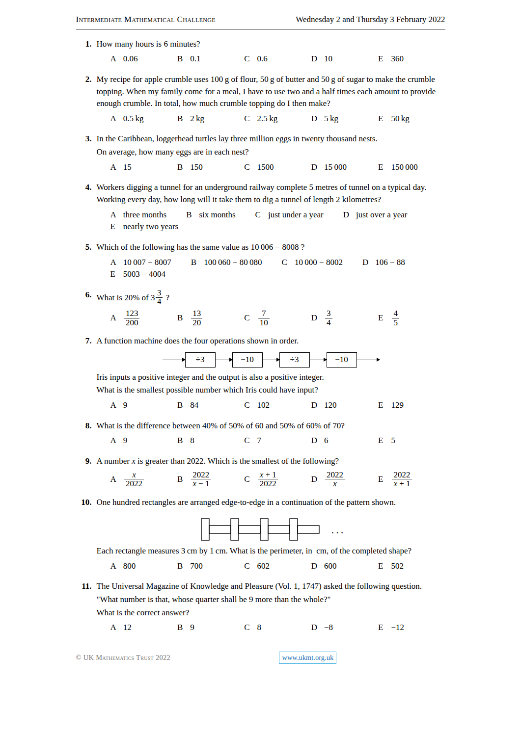Intermediate Mathematical Challenge
Wednesday 2 and Thursday 3 February 2022
How many hours is 6 minutes?
A0.06
B0.1
C0.6
D10
E360
My recipe for apple crumble uses 100 g of flour, 50 g of butter and 50 g of sugar to make the crumble topping. When my family come for a meal, I have to use two and a half times each amount to provide enough crumble. In total, how much crumble topping do I then make?
A0.5 kg
B2 kg
C2.5 kg
D5 kg
E50 kg
In the Caribbean, loggerhead turtles lay three million eggs in twenty thousand nests.
On average, how many eggs are in each nest?
A15
B150
C1500
D15 000
E150 000
Workers digging a tunnel for an underground railway complete 5 metres of tunnel on a typical day. Working every day, how long will it take them to dig a tunnel of length 2 kilometres?
Athree months
Bsix months
Cjust under a year
Djust over a year
Enearly two years
Which of the following has the same value as 10 006 − 8008 ?
A10 007 − 8007
B100 060 − 80 080
C10 000 − 8002
D106 − 88
E5003 − 4004
What is 20% of 334 ?
A 123200
B 1320
C 710
D 34
E 45
A function machine does the four operations shown in order.
÷3
−10
÷3
−10
Iris inputs a positive integer and the output is also a positive integer.
What is the smallest possible number which Iris could have input?
A9
B84
C102
D120
E129
What is the difference between 40% of 50% of 60 and 50% of 60% of 70?
A9
B8
C7
D6
E5
A number x is greater than 2022. Which is the smallest of the following?
Ax 2022
B 2022 x − 1
Cx + 12022
D 2022 x
E 2022 x + 1
One hundred rectangles are arranged edge-to-edge in a continuation of the pattern shown.
···
Each rectangle measures 3 cm by 1 cm. What is the perimeter, in cm, of the completed shape?
A800
B700
C602
D600
E502
The Universal Magazine of Knowledge and Pleasure (Vol. 1, 1747) asked the following question.
"What number is that, whose quarter shall be 9 more than the whole?"
What is the correct answer?
A12
B9
C8
D−8
E−12
© UK Mathematics Trust 2022
www.ukmt.org.uk